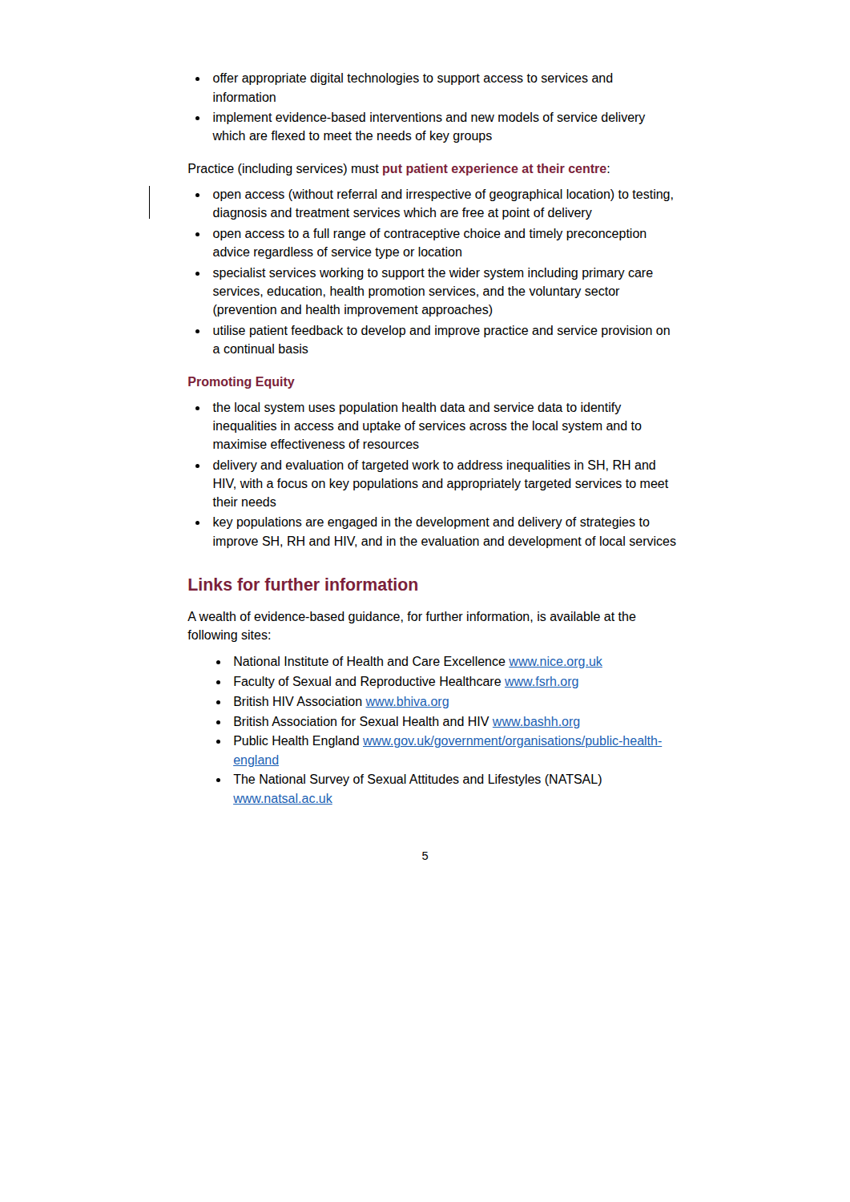offer appropriate digital technologies to support access to services and information
implement evidence-based interventions and new models of service delivery which are flexed to meet the needs of key groups
Practice (including services) must put patient experience at their centre:
open access (without referral and irrespective of geographical location) to testing, diagnosis and treatment services which are free at point of delivery
open access to a full range of contraceptive choice and timely preconception advice regardless of service type or location
specialist services working to support the wider system including primary care services, education, health promotion services, and the voluntary sector (prevention and health improvement approaches)
utilise patient feedback to develop and improve practice and service provision on a continual basis
Promoting Equity
the local system uses population health data and service data to identify inequalities in access and uptake of services across the local system and to maximise effectiveness of resources
delivery and evaluation of targeted work to address inequalities in SH, RH and HIV, with a focus on key populations and appropriately targeted services to meet their needs
key populations are engaged in the development and delivery of strategies to improve SH, RH and HIV, and in the evaluation and development of local services
Links for further information
A wealth of evidence-based guidance, for further information, is available at the following sites:
National Institute of Health and Care Excellence www.nice.org.uk
Faculty of Sexual and Reproductive Healthcare www.fsrh.org
British HIV Association www.bhiva.org
British Association for Sexual Health and HIV www.bashh.org
Public Health England www.gov.uk/government/organisations/public-health-england
The National Survey of Sexual Attitudes and Lifestyles (NATSAL) www.natsal.ac.uk
5